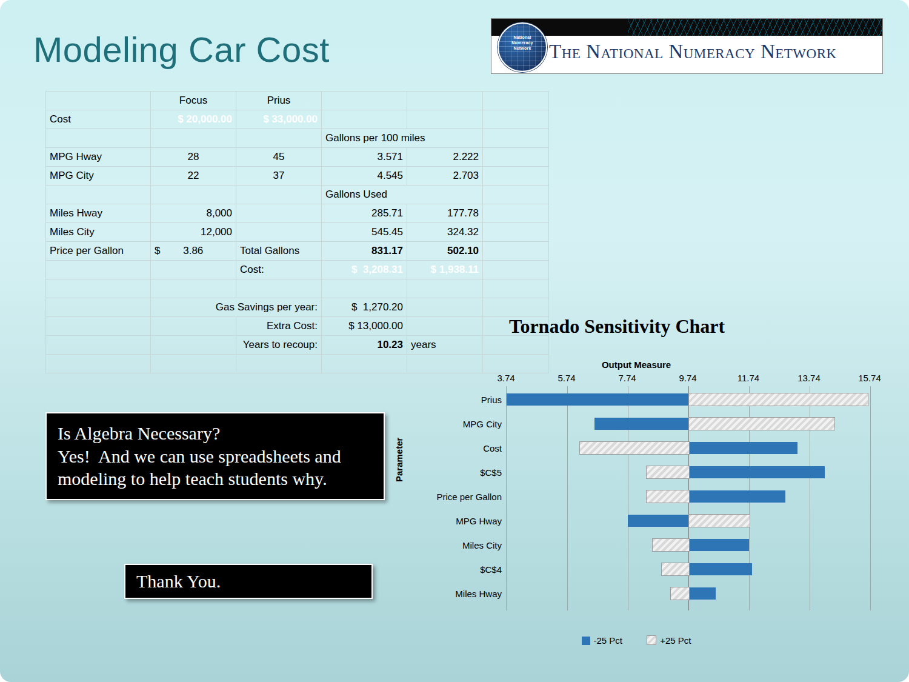Modeling Car Cost
National
Numeracy
Network
The National Numeracy Network
| | Focus | Prius | | | |
| Cost | $ 20,000.00 | $ 33,000.00 | | | |
| | | | Gallons per 100 miles | |
| MPG Hway | 28 | 45 | 3.571 | 2.222 | |
| MPG City | 22 | 37 | 4.545 | 2.703 | |
| | | | Gallons Used | |
| Miles Hway | 8,000 | | 285.71 | 177.78 | |
| Miles City | 12,000 | | 545.45 | 324.32 | |
| Price per Gallon | $ 3.86 | Total Gallons | 831.17 | 502.10 | |
| | | Cost: | $ 3,208.31 | $ 1,938.11 | |
| | Gas Savings per year: | $ 1,270.20 | | |
| | | Extra Cost: | $ 13,000.00 | | |
| | | Years to recoup: | 10.23 | years | |
Tornado Sensitivity Chart
Output Measure
3.74 5.74 7.74 9.74 11.74 13.74 15.74
Parameter
Prius
MPG City
Cost
$C$5
Price per Gallon
MPG Hway
Miles City
$C$4
Miles Hway
-25 Pct +25 Pct
Is Algebra Necessary?
Yes! And we can use spreadsheets and modeling to help teach students why.
Thank You.